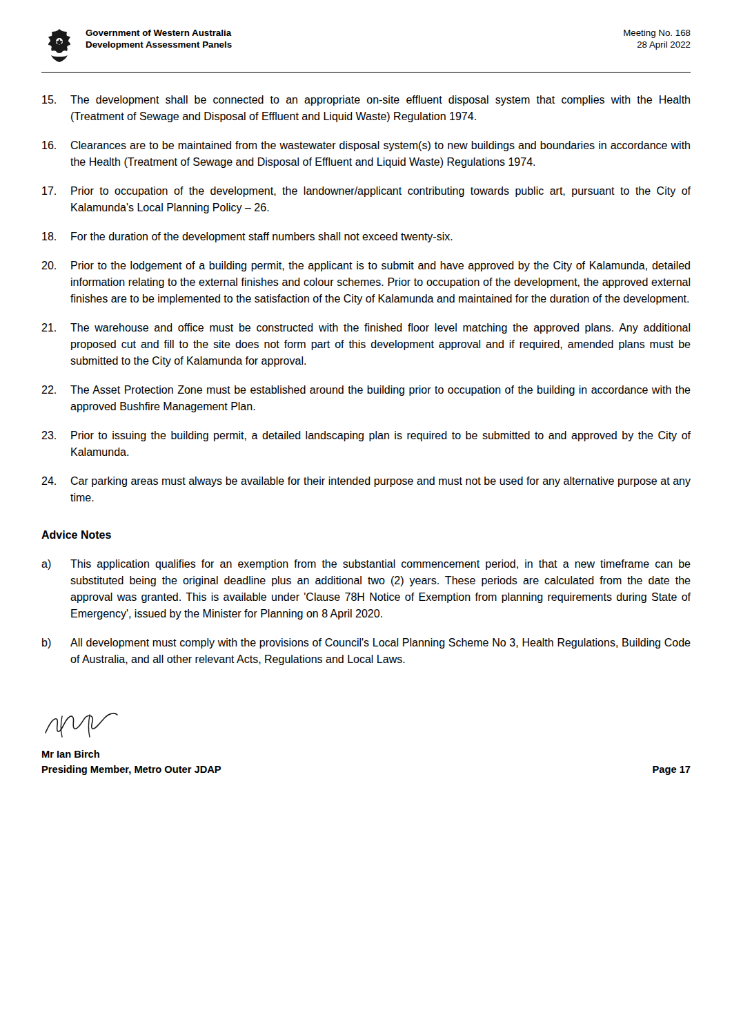Government of Western Australia
Development Assessment Panels
Meeting No. 168
28 April 2022
15. The development shall be connected to an appropriate on-site effluent disposal system that complies with the Health (Treatment of Sewage and Disposal of Effluent and Liquid Waste) Regulation 1974.
16. Clearances are to be maintained from the wastewater disposal system(s) to new buildings and boundaries in accordance with the Health (Treatment of Sewage and Disposal of Effluent and Liquid Waste) Regulations 1974.
17. Prior to occupation of the development, the landowner/applicant contributing towards public art, pursuant to the City of Kalamunda's Local Planning Policy – 26.
18. For the duration of the development staff numbers shall not exceed twenty-six.
20. Prior to the lodgement of a building permit, the applicant is to submit and have approved by the City of Kalamunda, detailed information relating to the external finishes and colour schemes. Prior to occupation of the development, the approved external finishes are to be implemented to the satisfaction of the City of Kalamunda and maintained for the duration of the development.
21. The warehouse and office must be constructed with the finished floor level matching the approved plans. Any additional proposed cut and fill to the site does not form part of this development approval and if required, amended plans must be submitted to the City of Kalamunda for approval.
22. The Asset Protection Zone must be established around the building prior to occupation of the building in accordance with the approved Bushfire Management Plan.
23. Prior to issuing the building permit, a detailed landscaping plan is required to be submitted to and approved by the City of Kalamunda.
24. Car parking areas must always be available for their intended purpose and must not be used for any alternative purpose at any time.
Advice Notes
a) This application qualifies for an exemption from the substantial commencement period, in that a new timeframe can be substituted being the original deadline plus an additional two (2) years. These periods are calculated from the date the approval was granted. This is available under 'Clause 78H Notice of Exemption from planning requirements during State of Emergency', issued by the Minister for Planning on 8 April 2020.
b) All development must comply with the provisions of Council's Local Planning Scheme No 3, Health Regulations, Building Code of Australia, and all other relevant Acts, Regulations and Local Laws.
Mr Ian Birch
Presiding Member, Metro Outer JDAP Page 17